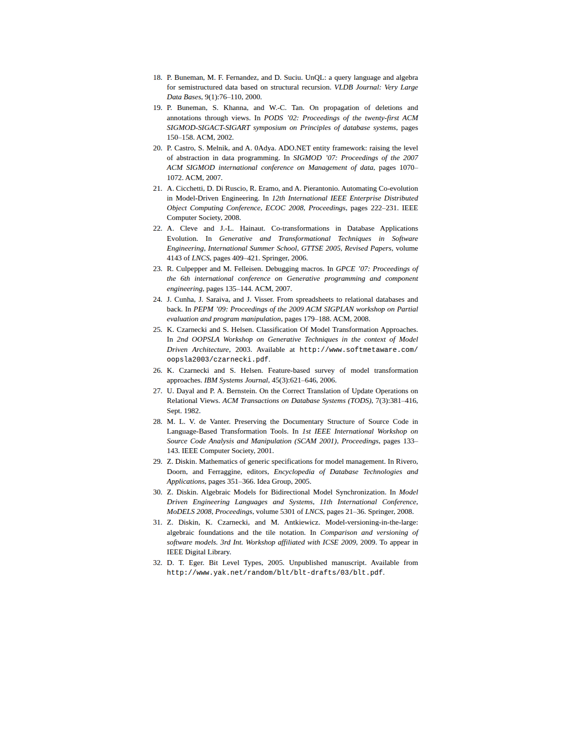18. P. Buneman, M. F. Fernandez, and D. Suciu. UnQL: a query language and algebra for semistructured data based on structural recursion. VLDB Journal: Very Large Data Bases, 9(1):76–110, 2000.
19. P. Buneman, S. Khanna, and W.-C. Tan. On propagation of deletions and annotations through views. In PODS ’02: Proceedings of the twenty-first ACM SIGMOD-SIGACT-SIGART symposium on Principles of database systems, pages 150–158. ACM, 2002.
20. P. Castro, S. Melnik, and A. 0Adya. ADO.NET entity framework: raising the level of abstraction in data programming. In SIGMOD ’07: Proceedings of the 2007 ACM SIGMOD international conference on Management of data, pages 1070–1072. ACM, 2007.
21. A. Cicchetti, D. Di Ruscio, R. Eramo, and A. Pierantonio. Automating Co-evolution in Model-Driven Engineering. In 12th International IEEE Enterprise Distributed Object Computing Conference, ECOC 2008, Proceedings, pages 222–231. IEEE Computer Society, 2008.
22. A. Cleve and J.-L. Hainaut. Co-transformations in Database Applications Evolution. In Generative and Transformational Techniques in Software Engineering, International Summer School, GTTSE 2005, Revised Papers, volume 4143 of LNCS, pages 409–421. Springer, 2006.
23. R. Culpepper and M. Felleisen. Debugging macros. In GPCE ’07: Proceedings of the 6th international conference on Generative programming and component engineering, pages 135–144. ACM, 2007.
24. J. Cunha, J. Saraiva, and J. Visser. From spreadsheets to relational databases and back. In PEPM ’09: Proceedings of the 2009 ACM SIGPLAN workshop on Partial evaluation and program manipulation, pages 179–188. ACM, 2008.
25. K. Czarnecki and S. Helsen. Classification Of Model Transformation Approaches. In 2nd OOPSLA Workshop on Generative Techniques in the context of Model Driven Architecture, 2003. Available at http://www.softmetaware.com/ oopsla2003/czarnecki.pdf.
26. K. Czarnecki and S. Helsen. Feature-based survey of model transformation approaches. IBM Systems Journal, 45(3):621–646, 2006.
27. U. Dayal and P. A. Bernstein. On the Correct Translation of Update Operations on Relational Views. ACM Transactions on Database Systems (TODS), 7(3):381–416, Sept. 1982.
28. M. L. V. de Vanter. Preserving the Documentary Structure of Source Code in Language-Based Transformation Tools. In 1st IEEE International Workshop on Source Code Analysis and Manipulation (SCAM 2001), Proceedings, pages 133–143. IEEE Computer Society, 2001.
29. Z. Diskin. Mathematics of generic specifications for model management. In Rivero, Doorn, and Ferraggine, editors, Encyclopedia of Database Technologies and Applications, pages 351–366. Idea Group, 2005.
30. Z. Diskin. Algebraic Models for Bidirectional Model Synchronization. In Model Driven Engineering Languages and Systems, 11th International Conference, MoDELS 2008, Proceedings, volume 5301 of LNCS, pages 21–36. Springer, 2008.
31. Z. Diskin, K. Czarnecki, and M. Antkiewicz. Model-versioning-in-the-large: algebraic foundations and the tile notation. In Comparison and versioning of software models. 3rd Int. Workshop affiliated with ICSE 2009, 2009. To appear in IEEE Digital Library.
32. D. T. Eger. Bit Level Types, 2005. Unpublished manuscript. Available from http://www.yak.net/random/blt/blt-drafts/03/blt.pdf.